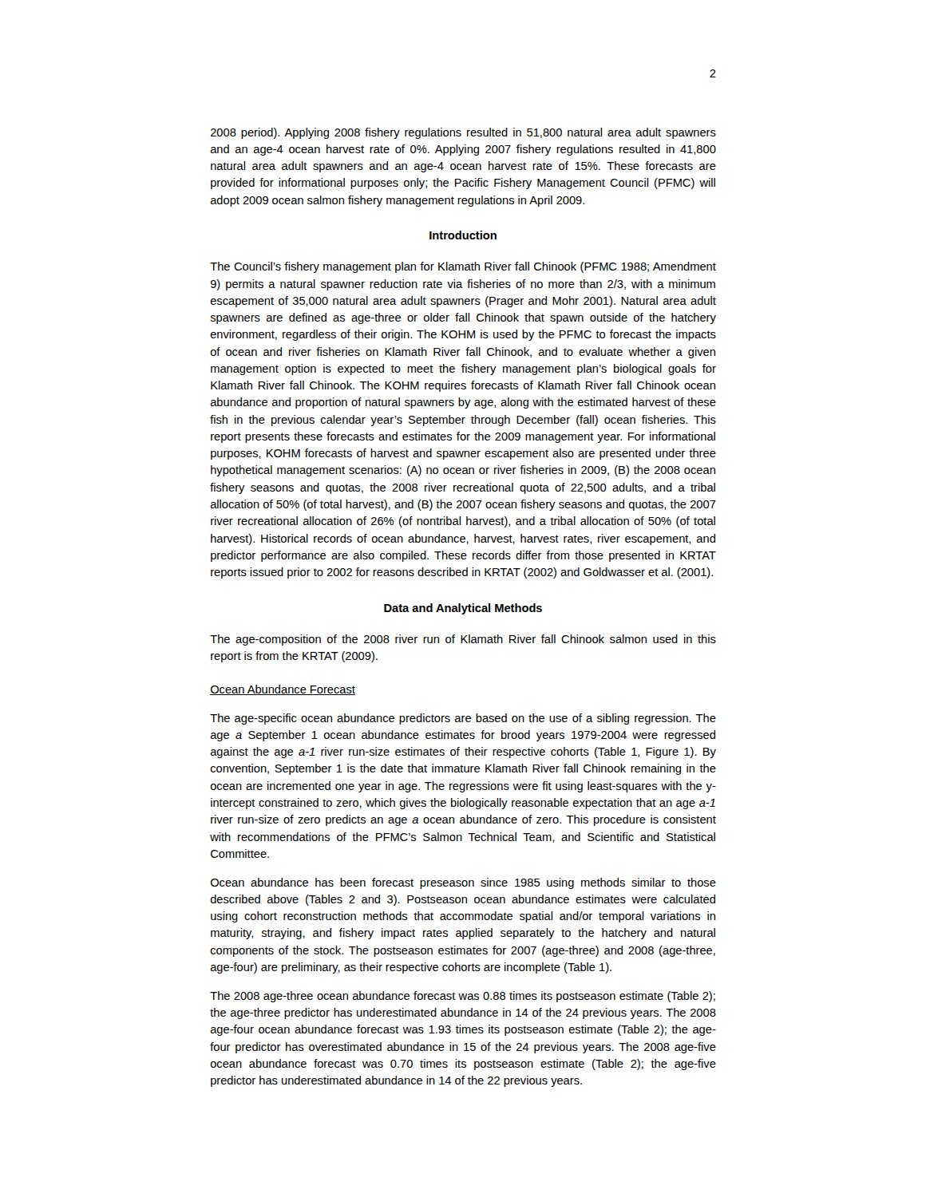2
2008 period). Applying 2008 fishery regulations resulted in 51,800 natural area adult spawners and an age-4 ocean harvest rate of 0%. Applying 2007 fishery regulations resulted in 41,800 natural area adult spawners and an age-4 ocean harvest rate of 15%. These forecasts are provided for informational purposes only; the Pacific Fishery Management Council (PFMC) will adopt 2009 ocean salmon fishery management regulations in April 2009.
Introduction
The Council’s fishery management plan for Klamath River fall Chinook (PFMC 1988; Amendment 9) permits a natural spawner reduction rate via fisheries of no more than 2/3, with a minimum escapement of 35,000 natural area adult spawners (Prager and Mohr 2001). Natural area adult spawners are defined as age-three or older fall Chinook that spawn outside of the hatchery environment, regardless of their origin. The KOHM is used by the PFMC to forecast the impacts of ocean and river fisheries on Klamath River fall Chinook, and to evaluate whether a given management option is expected to meet the fishery management plan’s biological goals for Klamath River fall Chinook. The KOHM requires forecasts of Klamath River fall Chinook ocean abundance and proportion of natural spawners by age, along with the estimated harvest of these fish in the previous calendar year’s September through December (fall) ocean fisheries. This report presents these forecasts and estimates for the 2009 management year. For informational purposes, KOHM forecasts of harvest and spawner escapement also are presented under three hypothetical management scenarios: (A) no ocean or river fisheries in 2009, (B) the 2008 ocean fishery seasons and quotas, the 2008 river recreational quota of 22,500 adults, and a tribal allocation of 50% (of total harvest), and (B) the 2007 ocean fishery seasons and quotas, the 2007 river recreational allocation of 26% (of nontribal harvest), and a tribal allocation of 50% (of total harvest). Historical records of ocean abundance, harvest, harvest rates, river escapement, and predictor performance are also compiled. These records differ from those presented in KRTAT reports issued prior to 2002 for reasons described in KRTAT (2002) and Goldwasser et al. (2001).
Data and Analytical Methods
The age-composition of the 2008 river run of Klamath River fall Chinook salmon used in this report is from the KRTAT (2009).
Ocean Abundance Forecast
The age-specific ocean abundance predictors are based on the use of a sibling regression. The age a September 1 ocean abundance estimates for brood years 1979-2004 were regressed against the age a-1 river run-size estimates of their respective cohorts (Table 1, Figure 1). By convention, September 1 is the date that immature Klamath River fall Chinook remaining in the ocean are incremented one year in age. The regressions were fit using least-squares with the y-intercept constrained to zero, which gives the biologically reasonable expectation that an age a-1 river run-size of zero predicts an age a ocean abundance of zero. This procedure is consistent with recommendations of the PFMC’s Salmon Technical Team, and Scientific and Statistical Committee.
Ocean abundance has been forecast preseason since 1985 using methods similar to those described above (Tables 2 and 3). Postseason ocean abundance estimates were calculated using cohort reconstruction methods that accommodate spatial and/or temporal variations in maturity, straying, and fishery impact rates applied separately to the hatchery and natural components of the stock. The postseason estimates for 2007 (age-three) and 2008 (age-three, age-four) are preliminary, as their respective cohorts are incomplete (Table 1).
The 2008 age-three ocean abundance forecast was 0.88 times its postseason estimate (Table 2); the age-three predictor has underestimated abundance in 14 of the 24 previous years. The 2008 age-four ocean abundance forecast was 1.93 times its postseason estimate (Table 2); the age-four predictor has overestimated abundance in 15 of the 24 previous years. The 2008 age-five ocean abundance forecast was 0.70 times its postseason estimate (Table 2); the age-five predictor has underestimated abundance in 14 of the 22 previous years.